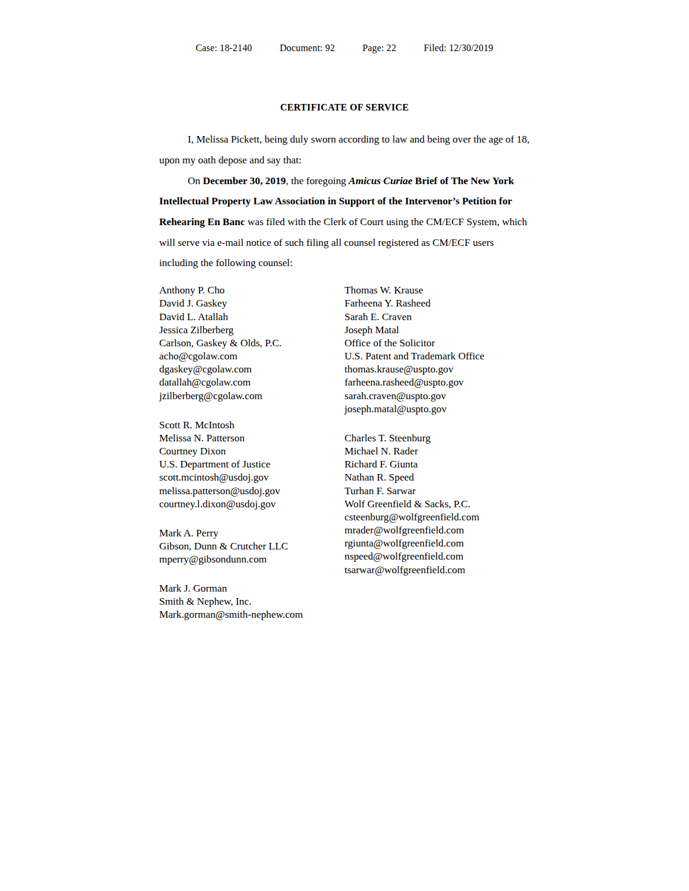Case: 18-2140 Document: 92 Page: 22 Filed: 12/30/2019
CERTIFICATE OF SERVICE
I, Melissa Pickett, being duly sworn according to law and being over the age of 18, upon my oath depose and say that:
On December 30, 2019, the foregoing Amicus Curiae Brief of The New York Intellectual Property Law Association in Support of the Intervenor’s Petition for Rehearing En Banc was filed with the Clerk of Court using the CM/ECF System, which will serve via e-mail notice of such filing all counsel registered as CM/ECF users including the following counsel:
| Anthony P. Cho David J. Gaskey David L. Atallah Jessica Zilberberg Carlson, Gaskey & Olds, P.C. acho@cgolaw.com dgaskey@cgolaw.com datallah@cgolaw.com jzilberberg@cgolaw.com Scott R. McIntosh Melissa N. Patterson Courtney Dixon U.S. Department of Justice scott.mcintosh@usdoj.gov melissa.patterson@usdoj.gov courtney.l.dixon@usdoj.gov Mark A. Perry Gibson, Dunn & Crutcher LLC mperry@gibsondunn.com Mark J. Gorman Smith & Nephew, Inc. Mark.gorman@smith-nephew.com | Thomas W. Krause Farheena Y. Rasheed Sarah E. Craven Joseph Matal Office of the Solicitor U.S. Patent and Trademark Office thomas.krause@uspto.gov farheena.rasheed@uspto.gov sarah.craven@uspto.gov joseph.matal@uspto.gov Charles T. Steenburg Michael N. Rader Richard F. Giunta Nathan R. Speed Turhan F. Sarwar Wolf Greenfield & Sacks, P.C. csteenburg@wolfgreenfield.com mrader@wolfgreenfield.com rgiunta@wolfgreenfield.com nspeed@wolfgreenfield.com tsarwar@wolfgreenfield.com |